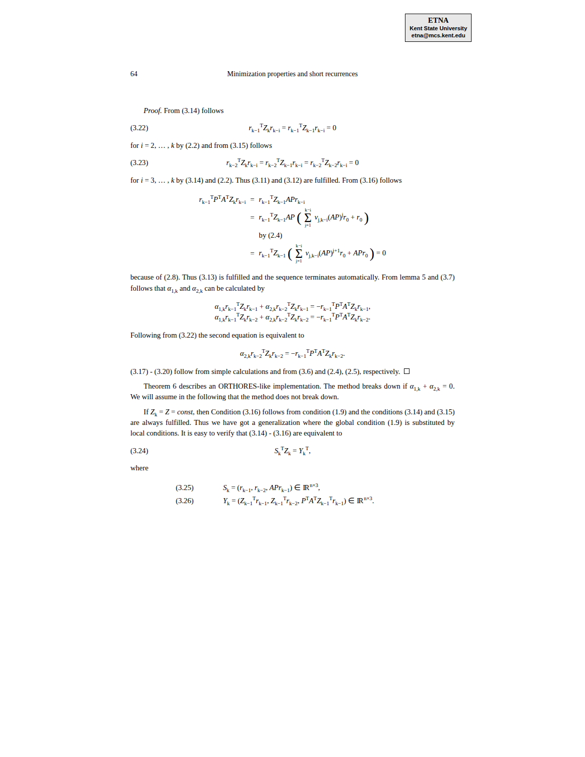ETNA
Kent State University
etna@mcs.kent.edu
64
Minimization properties and short recurrences
Proof. From (3.14) follows
(3.22) rk−1TZkrk−i = rk−1TZk−1rk−i = 0
for i = 2, … , k by (2.2) and from (3.15) follows
(3.23) rk−2TZkrk−i = rk−2TZk−1rk−i = rk−2TZk−2rk−i = 0
for i = 3, … , k by (3.14) and (2.2). Thus (3.11) and (3.12) are fulfilled. From (3.16) follows
| r k−1 T P T A T Z k r k−i | = | r k−1 T Z k−1 A P r k−i |
| | = | r k−1 T Z k−1 A P ( k−i Σ j=1 ν j,k−i ( AP ) j r 0 + r 0 ) |
| | | by (2.4) |
| | = | r k−1 T Z k−1 ( k−i Σ j=1 ν j,k−i ( AP ) j+1 r 0 + AP r 0 ) = 0 |
because of (2.8). Thus (3.13) is fulfilled and the sequence terminates automatically. From lemma 5 and (3.7) follows that α1,k and α2,k can be calculated by
α1,krk−1TZkrk−1 + α2,krk−2TZkrk−1 = −rk−1TPTATZkrk−1,
α1,krk−1TZkrk−2 + α2,krk−2TZkrk−2 = −rk−1TPTATZkrk−2.
Following from (3.22) the second equation is equivalent to
α2,krk−2TZkrk−2 = −rk−1TPTATZkrk−2.
(3.17) - (3.20) follow from simple calculations and from (3.6) and (2.4), (2.5), respectively.
Theorem 6 describes an ORTHORES-like implementation. The method breaks down if α1,k + α2,k = 0. We will assume in the following that the method does not break down.
If Zk = Z = const, then Condition (3.16) follows from condition (1.9) and the conditions (3.14) and (3.15) are always fulfilled. Thus we have got a generalization where the global condition (1.9) is substituted by local conditions. It is easy to verify that (3.14) - (3.16) are equivalent to
(3.24) SkTZk = YkT,
where
| (3.25) | S k = ( r k−1 , r k−2 , AP r k−1 ) ∈ n×3 , |
| (3.26) | Y k = ( Z k−1 T r k−1 , Z k−1 T r k−2 , P T A T Z k−1 T r k−1 ) ∈ n×3 . |